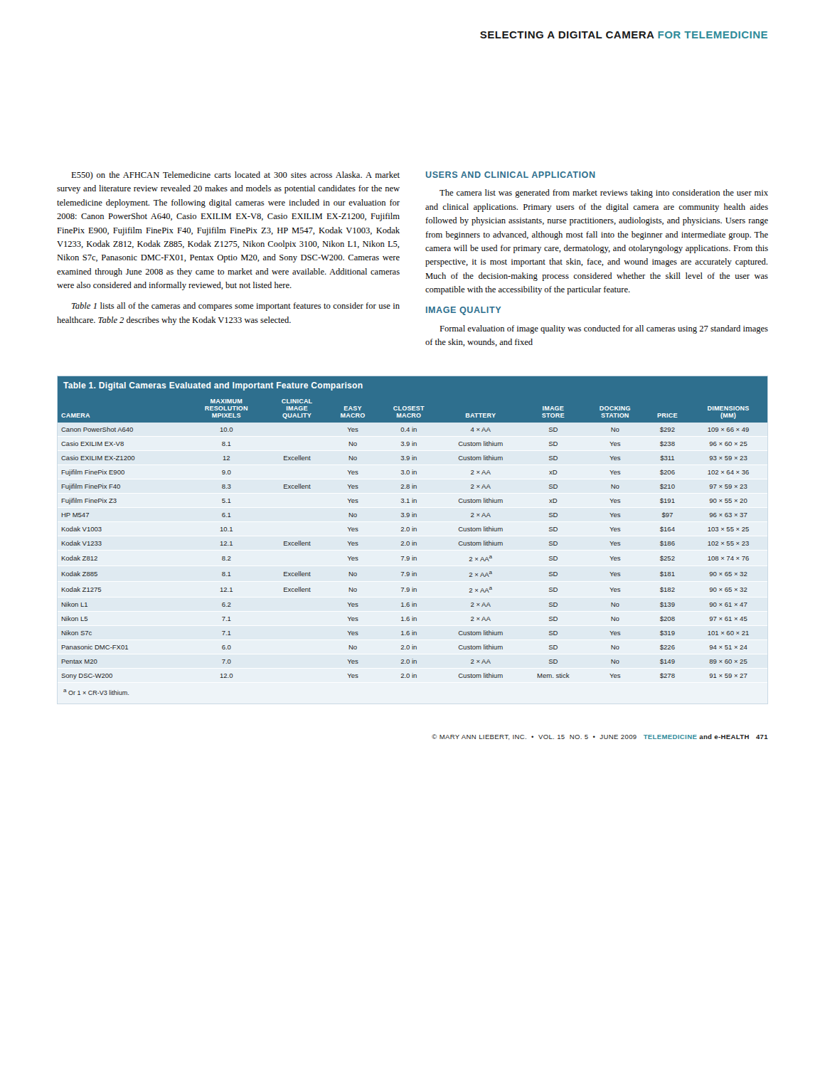SELECTING A DIGITAL CAMERA FOR TELEMEDICINE
E550) on the AFHCAN Telemedicine carts located at 300 sites across Alaska. A market survey and literature review revealed 20 makes and models as potential candidates for the new telemedicine deployment. The following digital cameras were included in our evaluation for 2008: Canon PowerShot A640, Casio EXILIM EX-V8, Casio EXILIM EX-Z1200, Fujifilm FinePix E900, Fujifilm FinePix F40, Fujifilm FinePix Z3, HP M547, Kodak V1003, Kodak V1233, Kodak Z812, Kodak Z885, Kodak Z1275, Nikon Coolpix 3100, Nikon L1, Nikon L5, Nikon S7c, Panasonic DMC-FX01, Pentax Optio M20, and Sony DSC-W200. Cameras were examined through June 2008 as they came to market and were available. Additional cameras were also considered and informally reviewed, but not listed here.
Table 1 lists all of the cameras and compares some important features to consider for use in healthcare. Table 2 describes why the Kodak V1233 was selected.
Users and Clinical Application
The camera list was generated from market reviews taking into consideration the user mix and clinical applications. Primary users of the digital camera are community health aides followed by physician assistants, nurse practitioners, audiologists, and physicians. Users range from beginners to advanced, although most fall into the beginner and intermediate group. The camera will be used for primary care, dermatology, and otolaryngology applications. From this perspective, it is most important that skin, face, and wound images are accurately captured. Much of the decision-making process considered whether the skill level of the user was compatible with the accessibility of the particular feature.
Image Quality
Formal evaluation of image quality was conducted for all cameras using 27 standard images of the skin, wounds, and fixed
Table 1. Digital Cameras Evaluated and Important Feature Comparison
| CAMERA | MAXIMUM RESOLUTION MPIXELS | CLINICAL IMAGE QUALITY | EASY MACRO | CLOSEST MACRO | BATTERY | IMAGE STORE | DOCKING STATION | PRICE | DIMENSIONS (MM) |
| --- | --- | --- | --- | --- | --- | --- | --- | --- | --- |
| Canon PowerShot A640 | 10.0 | | Yes | 0.4 in | 4 × AA | SD | No | $292 | 109 × 66 × 49 |
| Casio EXILIM EX-V8 | 8.1 | | No | 3.9 in | Custom lithium | SD | Yes | $238 | 96 × 60 × 25 |
| Casio EXILIM EX-Z1200 | 12 | Excellent | No | 3.9 in | Custom lithium | SD | Yes | $311 | 93 × 59 × 23 |
| Fujifilm FinePix E900 | 9.0 | | Yes | 3.0 in | 2 × AA | xD | Yes | $206 | 102 × 64 × 36 |
| Fujifilm FinePix F40 | 8.3 | Excellent | Yes | 2.8 in | 2 × AA | SD | No | $210 | 97 × 59 × 23 |
| Fujifilm FinePix Z3 | 5.1 | | Yes | 3.1 in | Custom lithium | xD | Yes | $191 | 90 × 55 × 20 |
| HP M547 | 6.1 | | No | 3.9 in | 2 × AA | SD | Yes | $97 | 96 × 63 × 37 |
| Kodak V1003 | 10.1 | | Yes | 2.0 in | Custom lithium | SD | Yes | $164 | 103 × 55 × 25 |
| Kodak V1233 | 12.1 | Excellent | Yes | 2.0 in | Custom lithium | SD | Yes | $186 | 102 × 55 × 23 |
| Kodak Z812 | 8.2 | | Yes | 7.9 in | 2 × AA a | SD | Yes | $252 | 108 × 74 × 76 |
| Kodak Z885 | 8.1 | Excellent | No | 7.9 in | 2 × AA a | SD | Yes | $181 | 90 × 65 × 32 |
| Kodak Z1275 | 12.1 | Excellent | No | 7.9 in | 2 × AA a | SD | Yes | $182 | 90 × 65 × 32 |
| Nikon L1 | 6.2 | | Yes | 1.6 in | 2 × AA | SD | No | $139 | 90 × 61 × 47 |
| Nikon L5 | 7.1 | | Yes | 1.6 in | 2 × AA | SD | No | $208 | 97 × 61 × 45 |
| Nikon S7c | 7.1 | | Yes | 1.6 in | Custom lithium | SD | Yes | $319 | 101 × 60 × 21 |
| Panasonic DMC-FX01 | 6.0 | | No | 2.0 in | Custom lithium | SD | No | $226 | 94 × 51 × 24 |
| Pentax M20 | 7.0 | | Yes | 2.0 in | 2 × AA | SD | No | $149 | 89 × 60 × 25 |
| Sony DSC-W200 | 12.0 | | Yes | 2.0 in | Custom lithium | Mem. stick | Yes | $278 | 91 × 59 × 27 |
a Or 1 × CR-V3 lithium.
© MARY ANN LIEBERT, INC. • VOL. 15 NO. 5 • JUNE 2009 TELEMEDICINE and e-HEALTH 471